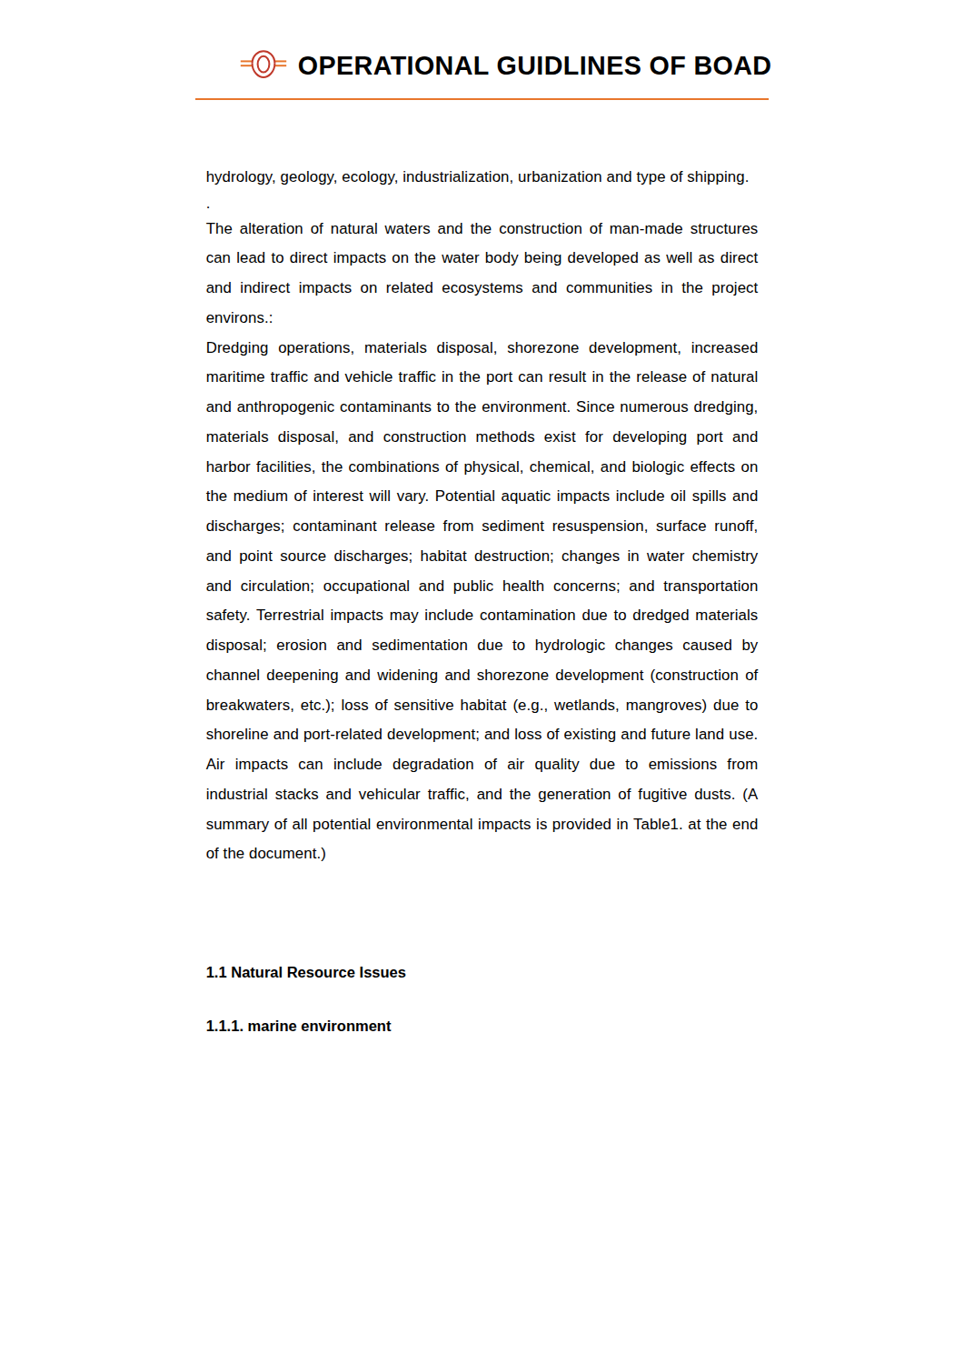OPERATIONAL GUIDLINES OF BOAD
hydrology, geology, ecology, industrialization, urbanization and type of shipping.
.
The alteration of natural waters and the construction of man-made structures can lead to direct impacts on the water body being developed as well as direct and indirect impacts on related ecosystems and communities in the project environs.:
Dredging operations, materials disposal, shorezone development, increased maritime traffic and vehicle traffic in the port can result in the release of natural and anthropogenic contaminants to the environment. Since numerous dredging, materials disposal, and construction methods exist for developing port and harbor facilities, the combinations of physical, chemical, and biologic effects on the medium of interest will vary. Potential aquatic impacts include oil spills and discharges; contaminant release from sediment resuspension, surface runoff, and point source discharges; habitat destruction; changes in water chemistry and circulation; occupational and public health concerns; and transportation safety. Terrestrial impacts may include contamination due to dredged materials disposal; erosion and sedimentation due to hydrologic changes caused by channel deepening and widening and shorezone development (construction of breakwaters, etc.); loss of sensitive habitat (e.g., wetlands, mangroves) due to shoreline and port-related development; and loss of existing and future land use. Air impacts can include degradation of air quality due to emissions from industrial stacks and vehicular traffic, and the generation of fugitive dusts. (A summary of all potential environmental impacts is provided in Table1. at the end of the document.)
1.1 Natural Resource Issues
1.1.1. marine environment